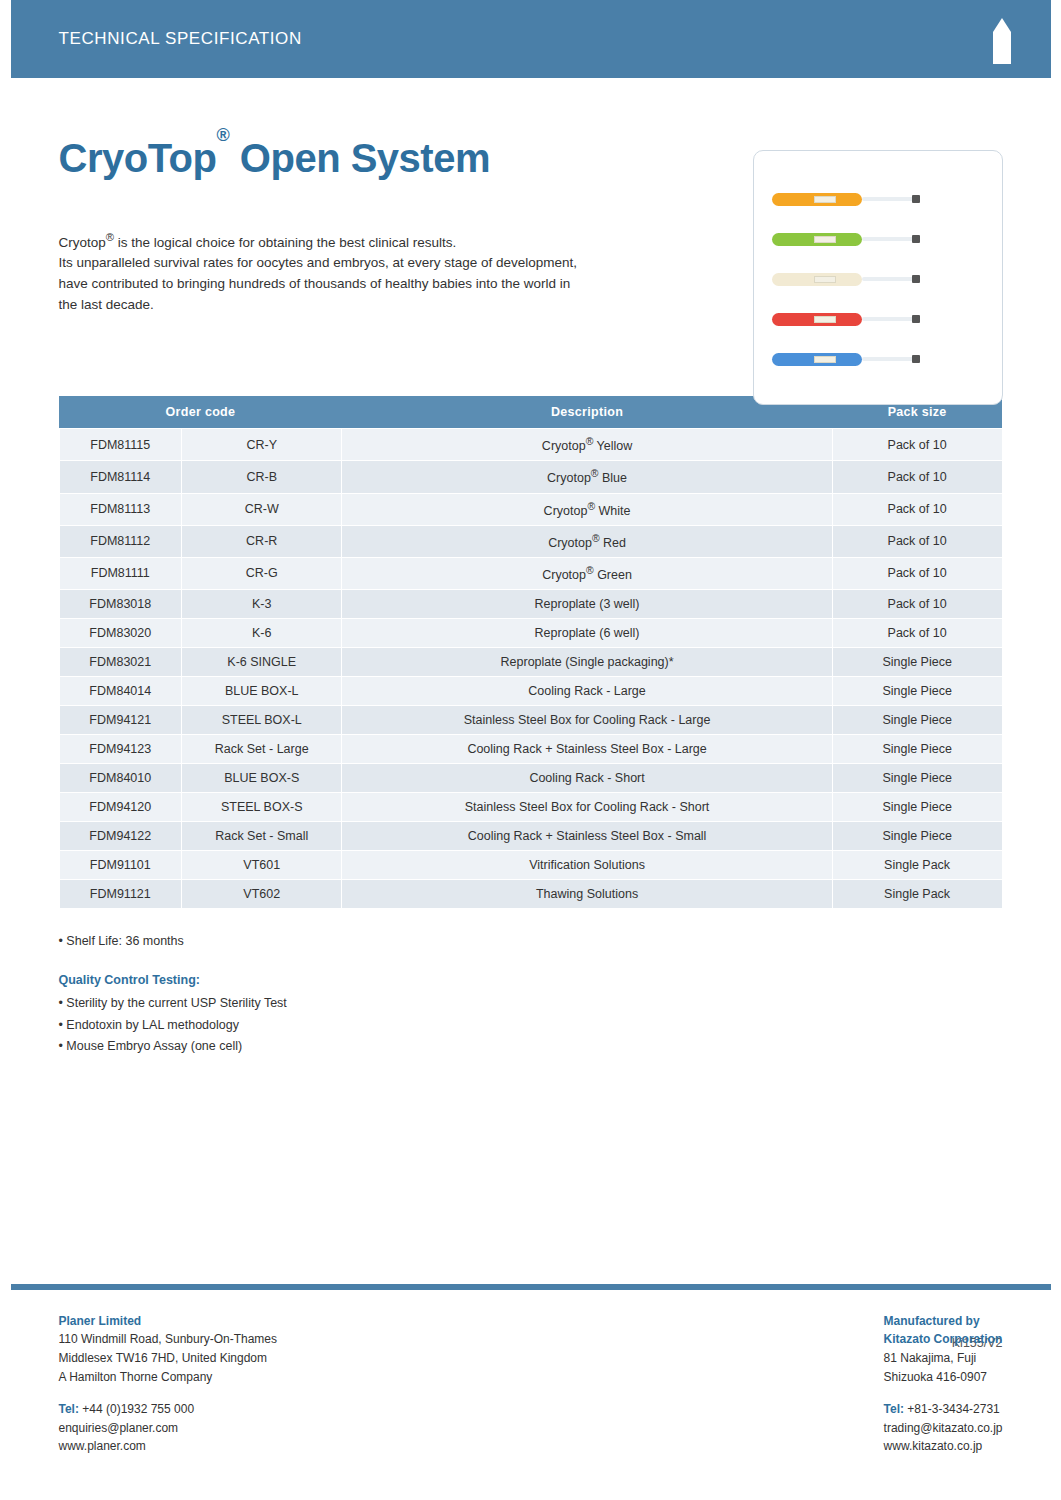Technical Specification
CryoTop® Open System
Cryotop® is the logical choice for obtaining the best clinical results.
Its unparalleled survival rates for oocytes and embryos, at every stage of development, have contributed to bringing hundreds of thousands of healthy babies into the world in the last decade.
| Order code | Description | Pack size |
| --- | --- | --- |
| FDM81115 | CR-Y | Cryotop ® Yellow | Pack of 10 |
| FDM81114 | CR-B | Cryotop ® Blue | Pack of 10 |
| FDM81113 | CR-W | Cryotop ® White | Pack of 10 |
| FDM81112 | CR-R | Cryotop ® Red | Pack of 10 |
| FDM81111 | CR-G | Cryotop ® Green | Pack of 10 |
| FDM83018 | K-3 | Reproplate (3 well) | Pack of 10 |
| FDM83020 | K-6 | Reproplate (6 well) | Pack of 10 |
| FDM83021 | K-6 SINGLE | Reproplate (Single packaging)* | Single Piece |
| FDM84014 | BLUE BOX-L | Cooling Rack - Large | Single Piece |
| FDM94121 | STEEL BOX-L | Stainless Steel Box for Cooling Rack - Large | Single Piece |
| FDM94123 | Rack Set - Large | Cooling Rack + Stainless Steel Box - Large | Single Piece |
| FDM84010 | BLUE BOX-S | Cooling Rack - Short | Single Piece |
| FDM94120 | STEEL BOX-S | Stainless Steel Box for Cooling Rack - Short | Single Piece |
| FDM94122 | Rack Set - Small | Cooling Rack + Stainless Steel Box - Small | Single Piece |
| FDM91101 | VT601 | Vitrification Solutions | Single Pack |
| FDM91121 | VT602 | Thawing Solutions | Single Pack |
Shelf Life: 36 months
Quality Control Testing:
Sterility by the current USP Sterility Test
Endotoxin by LAL methodology
Mouse Embryo Assay (one cell)
Ki155/V2
Planer Limited
110 Windmill Road, Sunbury-On-Thames
Middlesex TW16 7HD, United Kingdom
A Hamilton Thorne Company
Tel: +44 (0)1932 755 000
enquiries@planer.com
www.planer.com
Manufactured by
Kitazato Corporation
81 Nakajima, Fuji
Shizuoka 416-0907
Tel: +81-3-3434-2731
trading@kitazato.co.jp
www.kitazato.co.jp